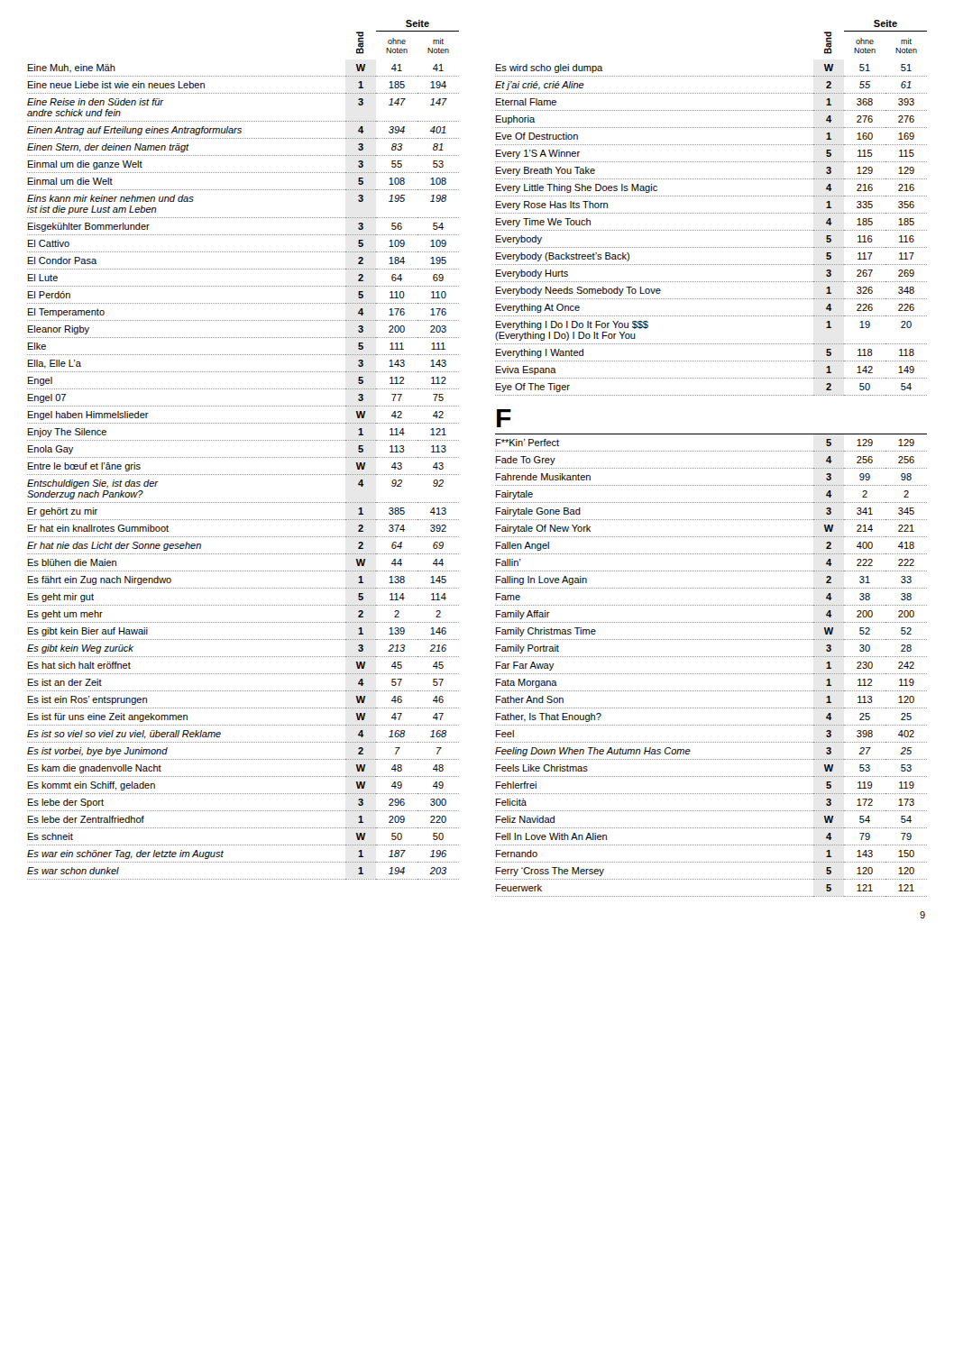| | | Seite |
| --- | --- | --- |
| | Band | ohne Noten | mit Noten |
| Eine Muh, eine Mäh | W | 41 | 41 |
| Eine neue Liebe ist wie ein neues Leben | 1 | 185 | 194 |
| Eine Reise in den Süden ist für andre schick und fein | 3 | 147 | 147 |
| Einen Antrag auf Erteilung eines Antragformulars | 4 | 394 | 401 |
| Einen Stern, der deinen Namen trägt | 3 | 83 | 81 |
| Einmal um die ganze Welt | 3 | 55 | 53 |
| Einmal um die Welt | 5 | 108 | 108 |
| Eins kann mir keiner nehmen und das ist ist die pure Lust am Leben | 3 | 195 | 198 |
| Eisgekühlter Bommerlunder | 3 | 56 | 54 |
| El Cattivo | 5 | 109 | 109 |
| El Condor Pasa | 2 | 184 | 195 |
| El Lute | 2 | 64 | 69 |
| El Perdón | 5 | 110 | 110 |
| El Temperamento | 4 | 176 | 176 |
| Eleanor Rigby | 3 | 200 | 203 |
| Elke | 5 | 111 | 111 |
| Ella, Elle L’a | 3 | 143 | 143 |
| Engel | 5 | 112 | 112 |
| Engel 07 | 3 | 77 | 75 |
| Engel haben Himmelslieder | W | 42 | 42 |
| Enjoy The Silence | 1 | 114 | 121 |
| Enola Gay | 5 | 113 | 113 |
| Entre le bœuf et l’âne gris | W | 43 | 43 |
| Entschuldigen Sie, ist das der Sonderzug nach Pankow? | 4 | 92 | 92 |
| Er gehört zu mir | 1 | 385 | 413 |
| Er hat ein knallrotes Gummiboot | 2 | 374 | 392 |
| Er hat nie das Licht der Sonne gesehen | 2 | 64 | 69 |
| Es blühen die Maien | W | 44 | 44 |
| Es fährt ein Zug nach Nirgendwo | 1 | 138 | 145 |
| Es geht mir gut | 5 | 114 | 114 |
| Es geht um mehr | 2 | 2 | 2 |
| Es gibt kein Bier auf Hawaii | 1 | 139 | 146 |
| Es gibt kein Weg zurück | 3 | 213 | 216 |
| Es hat sich halt eröffnet | W | 45 | 45 |
| Es ist an der Zeit | 4 | 57 | 57 |
| Es ist ein Ros’ entsprungen | W | 46 | 46 |
| Es ist für uns eine Zeit angekommen | W | 47 | 47 |
| Es ist so viel so viel zu viel, überall Reklame | 4 | 168 | 168 |
| Es ist vorbei, bye bye Junimond | 2 | 7 | 7 |
| Es kam die gnadenvolle Nacht | W | 48 | 48 |
| Es kommt ein Schiff, geladen | W | 49 | 49 |
| Es lebe der Sport | 3 | 296 | 300 |
| Es lebe der Zentralfriedhof | 1 | 209 | 220 |
| Es schneit | W | 50 | 50 |
| Es war ein schöner Tag, der letzte im August | 1 | 187 | 196 |
| Es war schon dunkel | 1 | 194 | 203 |
| | | Seite |
| --- | --- | --- |
| | Band | ohne Noten | mit Noten |
| Es wird scho glei dumpa | W | 51 | 51 |
| Et j’ai crié, crié Aline | 2 | 55 | 61 |
| Eternal Flame | 1 | 368 | 393 |
| Euphoria | 4 | 276 | 276 |
| Eve Of Destruction | 1 | 160 | 169 |
| Every 1’S A Winner | 5 | 115 | 115 |
| Every Breath You Take | 3 | 129 | 129 |
| Every Little Thing She Does Is Magic | 4 | 216 | 216 |
| Every Rose Has Its Thorn | 1 | 335 | 356 |
| Every Time We Touch | 4 | 185 | 185 |
| Everybody | 5 | 116 | 116 |
| Everybody (Backstreet’s Back) | 5 | 117 | 117 |
| Everybody Hurts | 3 | 267 | 269 |
| Everybody Needs Somebody To Love | 1 | 326 | 348 |
| Everything At Once | 4 | 226 | 226 |
| Everything I Do I Do It For You $$$ (Everything I Do) I Do It For You | 1 | 19 | 20 |
| Everything I Wanted | 5 | 118 | 118 |
| Eviva Espana | 1 | 142 | 149 |
| Eye Of The Tiger | 2 | 50 | 54 |
| F |
| F**Kin’ Perfect | 5 | 129 | 129 |
| Fade To Grey | 4 | 256 | 256 |
| Fahrende Musikanten | 3 | 99 | 98 |
| Fairytale | 4 | 2 | 2 |
| Fairytale Gone Bad | 3 | 341 | 345 |
| Fairytale Of New York | W | 214 | 221 |
| Fallen Angel | 2 | 400 | 418 |
| Fallin’ | 4 | 222 | 222 |
| Falling In Love Again | 2 | 31 | 33 |
| Fame | 4 | 38 | 38 |
| Family Affair | 4 | 200 | 200 |
| Family Christmas Time | W | 52 | 52 |
| Family Portrait | 3 | 30 | 28 |
| Far Far Away | 1 | 230 | 242 |
| Fata Morgana | 1 | 112 | 119 |
| Father And Son | 1 | 113 | 120 |
| Father, Is That Enough? | 4 | 25 | 25 |
| Feel | 3 | 398 | 402 |
| Feeling Down When The Autumn Has Come | 3 | 27 | 25 |
| Feels Like Christmas | W | 53 | 53 |
| Fehlerfrei | 5 | 119 | 119 |
| Felicità | 3 | 172 | 173 |
| Feliz Navidad | W | 54 | 54 |
| Fell In Love With An Alien | 4 | 79 | 79 |
| Fernando | 1 | 143 | 150 |
| Ferry ‘Cross The Mersey | 5 | 120 | 120 |
| Feuerwerk | 5 | 121 | 121 |
9